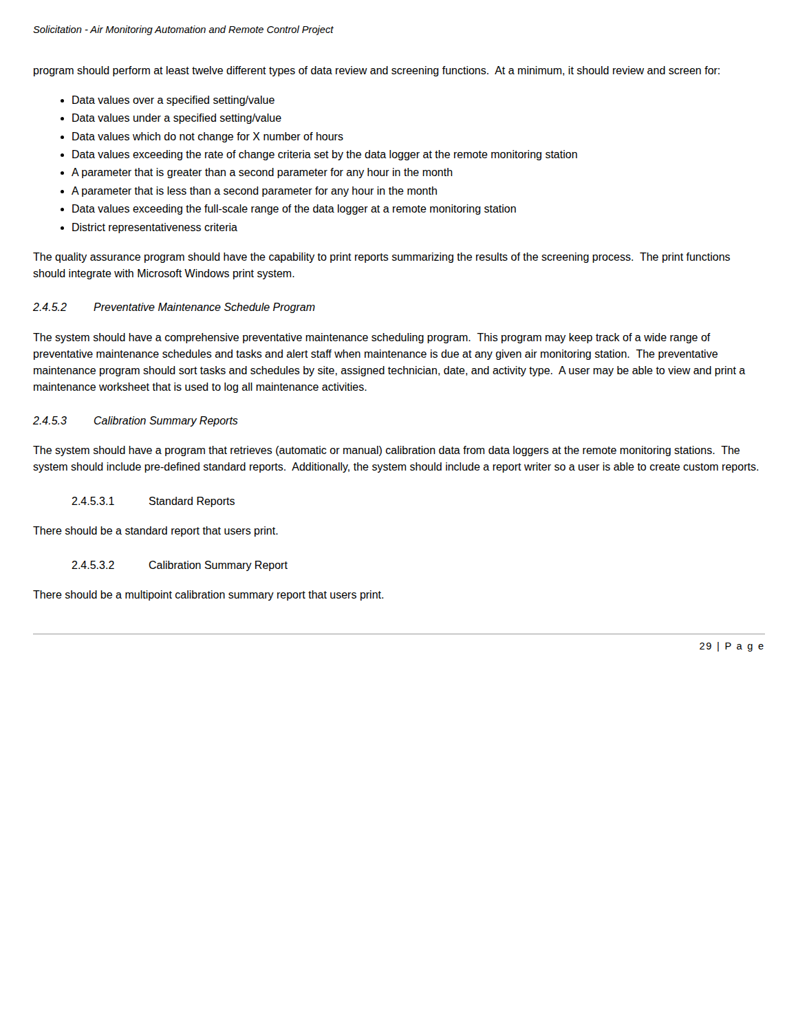Solicitation - Air Monitoring Automation and Remote Control Project
program should perform at least twelve different types of data review and screening functions. At a minimum, it should review and screen for:
Data values over a specified setting/value
Data values under a specified setting/value
Data values which do not change for X number of hours
Data values exceeding the rate of change criteria set by the data logger at the remote monitoring station
A parameter that is greater than a second parameter for any hour in the month
A parameter that is less than a second parameter for any hour in the month
Data values exceeding the full-scale range of the data logger at a remote monitoring station
District representativeness criteria
The quality assurance program should have the capability to print reports summarizing the results of the screening process. The print functions should integrate with Microsoft Windows print system.
2.4.5.2 Preventative Maintenance Schedule Program
The system should have a comprehensive preventative maintenance scheduling program. This program may keep track of a wide range of preventative maintenance schedules and tasks and alert staff when maintenance is due at any given air monitoring station. The preventative maintenance program should sort tasks and schedules by site, assigned technician, date, and activity type. A user may be able to view and print a maintenance worksheet that is used to log all maintenance activities.
2.4.5.3 Calibration Summary Reports
The system should have a program that retrieves (automatic or manual) calibration data from data loggers at the remote monitoring stations. The system should include pre-defined standard reports. Additionally, the system should include a report writer so a user is able to create custom reports.
2.4.5.3.1 Standard Reports
There should be a standard report that users print.
2.4.5.3.2 Calibration Summary Report
There should be a multipoint calibration summary report that users print.
29 | P a g e